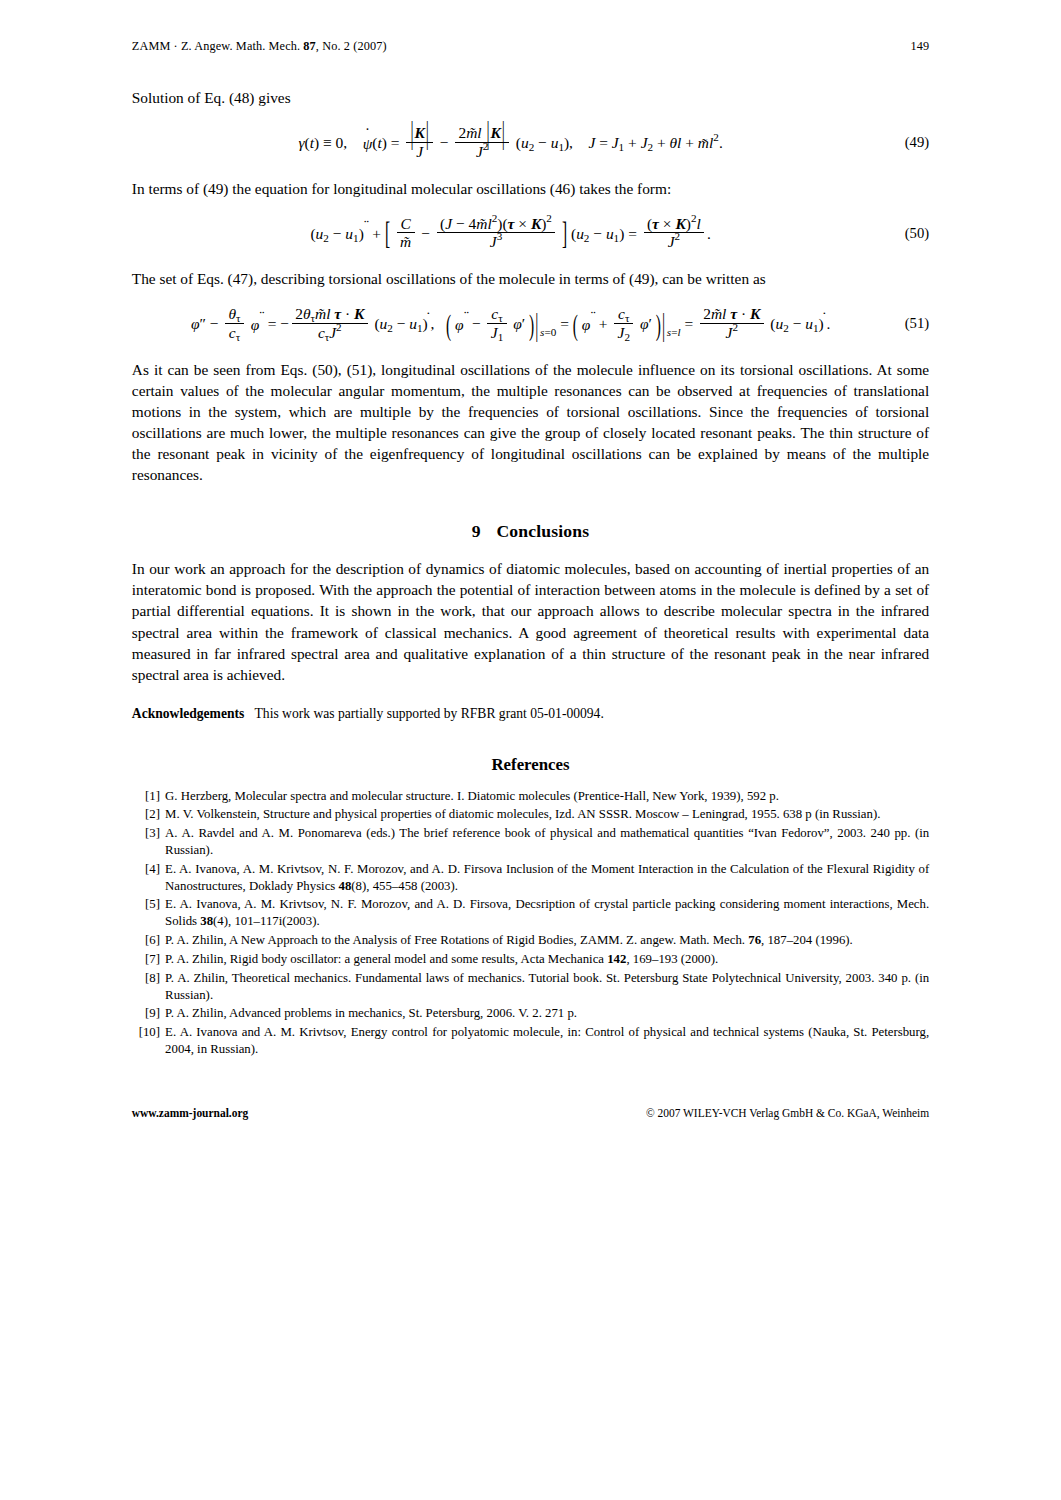ZAMM · Z. Angew. Math. Mech. 87, No. 2 (2007)
149
Solution of Eq. (48) gives
γ(t) ≡ 0, ψ(t) = |K|J − 2m̃l |K|J2 (u2 − u1), J = J1 + J2 + θl + m̃l2.
(49)
In terms of (49) the equation for longitudinal molecular oscillations (46) takes the form:
(u2 − u1) + [ Cm̃ − (J − 4m̃l2)(τ × K)2 J3 ] (u2 − u1) = (τ × K)2l J2.
(50)
The set of Eqs. (47), describing torsional oscillations of the molecule in terms of (49), can be written as
φ″ − θτ cτ φ = −2θτm̃l τ · K cτJ2 (u2 − u1) , ( φ − cτ J1 φ′ )|s=0 = ( φ + cτ J2 φ′ )|s=l = 2m̃l τ · K J2 (u2 − u1) .
(51)
As it can be seen from Eqs. (50), (51), longitudinal oscillations of the molecule influence on its torsional oscillations. At some certain values of the molecular angular momentum, the multiple resonances can be observed at frequencies of translational motions in the system, which are multiple by the frequencies of torsional oscillations. Since the frequencies of torsional oscillations are much lower, the multiple resonances can give the group of closely located resonant peaks. The thin structure of the resonant peak in vicinity of the eigenfrequency of longitudinal oscillations can be explained by means of the multiple resonances.
9 Conclusions
In our work an approach for the description of dynamics of diatomic molecules, based on accounting of inertial properties of an interatomic bond is proposed. With the approach the potential of interaction between atoms in the molecule is defined by a set of partial differential equations. It is shown in the work, that our approach allows to describe molecular spectra in the infrared spectral area within the framework of classical mechanics. A good agreement of theoretical results with experimental data measured in far infrared spectral area and qualitative explanation of a thin structure of the resonant peak in the near infrared spectral area is achieved.
Acknowledgements This work was partially supported by RFBR grant 05-01-00094.
References
[1] G. Herzberg, Molecular spectra and molecular structure. I. Diatomic molecules (Prentice-Hall, New York, 1939), 592 p.
[2] M. V. Volkenstein, Structure and physical properties of diatomic molecules, Izd. AN SSSR. Moscow – Leningrad, 1955. 638 p (in Russian).
[3] A. A. Ravdel and A. M. Ponomareva (eds.) The brief reference book of physical and mathematical quantities “Ivan Fedorov”, 2003. 240 pp. (in Russian).
[4] E. A. Ivanova, A. M. Krivtsov, N. F. Morozov, and A. D. Firsova Inclusion of the Moment Interaction in the Calculation of the Flexural Rigidity of Nanostructures, Doklady Physics 48(8), 455–458 (2003).
[5] E. A. Ivanova, A. M. Krivtsov, N. F. Morozov, and A. D. Firsova, Decsription of crystal particle packing considering moment interactions, Mech. Solids 38(4), 101–117i(2003).
[6] P. A. Zhilin, A New Approach to the Analysis of Free Rotations of Rigid Bodies, ZAMM. Z. angew. Math. Mech. 76, 187–204 (1996).
[7] P. A. Zhilin, Rigid body oscillator: a general model and some results, Acta Mechanica 142, 169–193 (2000).
[8] P. A. Zhilin, Theoretical mechanics. Fundamental laws of mechanics. Tutorial book. St. Petersburg State Polytechnical University, 2003. 340 p. (in Russian).
[9] P. A. Zhilin, Advanced problems in mechanics, St. Petersburg, 2006. V. 2. 271 p.
[10] E. A. Ivanova and A. M. Krivtsov, Energy control for polyatomic molecule, in: Control of physical and technical systems (Nauka, St. Petersburg, 2004, in Russian).
www.zamm-journal.org
© 2007 WILEY-VCH Verlag GmbH & Co. KGaA, Weinheim